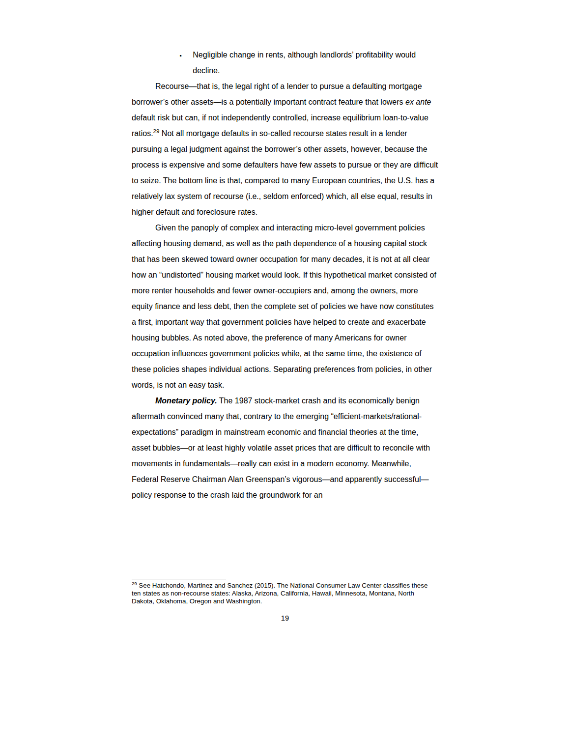▪ Negligible change in rents, although landlords’ profitability would decline.
Recourse—that is, the legal right of a lender to pursue a defaulting mortgage borrower’s other assets—is a potentially important contract feature that lowers ex ante default risk but can, if not independently controlled, increase equilibrium loan-to-value ratios.29 Not all mortgage defaults in so-called recourse states result in a lender pursuing a legal judgment against the borrower’s other assets, however, because the process is expensive and some defaulters have few assets to pursue or they are difficult to seize. The bottom line is that, compared to many European countries, the U.S. has a relatively lax system of recourse (i.e., seldom enforced) which, all else equal, results in higher default and foreclosure rates.
Given the panoply of complex and interacting micro-level government policies affecting housing demand, as well as the path dependence of a housing capital stock that has been skewed toward owner occupation for many decades, it is not at all clear how an “undistorted” housing market would look. If this hypothetical market consisted of more renter households and fewer owner-occupiers and, among the owners, more equity finance and less debt, then the complete set of policies we have now constitutes a first, important way that government policies have helped to create and exacerbate housing bubbles. As noted above, the preference of many Americans for owner occupation influences government policies while, at the same time, the existence of these policies shapes individual actions. Separating preferences from policies, in other words, is not an easy task.
Monetary policy. The 1987 stock-market crash and its economically benign aftermath convinced many that, contrary to the emerging “efficient-markets/rational-expectations” paradigm in mainstream economic and financial theories at the time, asset bubbles—or at least highly volatile asset prices that are difficult to reconcile with movements in fundamentals—really can exist in a modern economy. Meanwhile, Federal Reserve Chairman Alan Greenspan’s vigorous—and apparently successful—policy response to the crash laid the groundwork for an
29 See Hatchondo, Martinez and Sanchez (2015). The National Consumer Law Center classifies these ten states as non-recourse states: Alaska, Arizona, California, Hawaii, Minnesota, Montana, North Dakota, Oklahoma, Oregon and Washington.
19